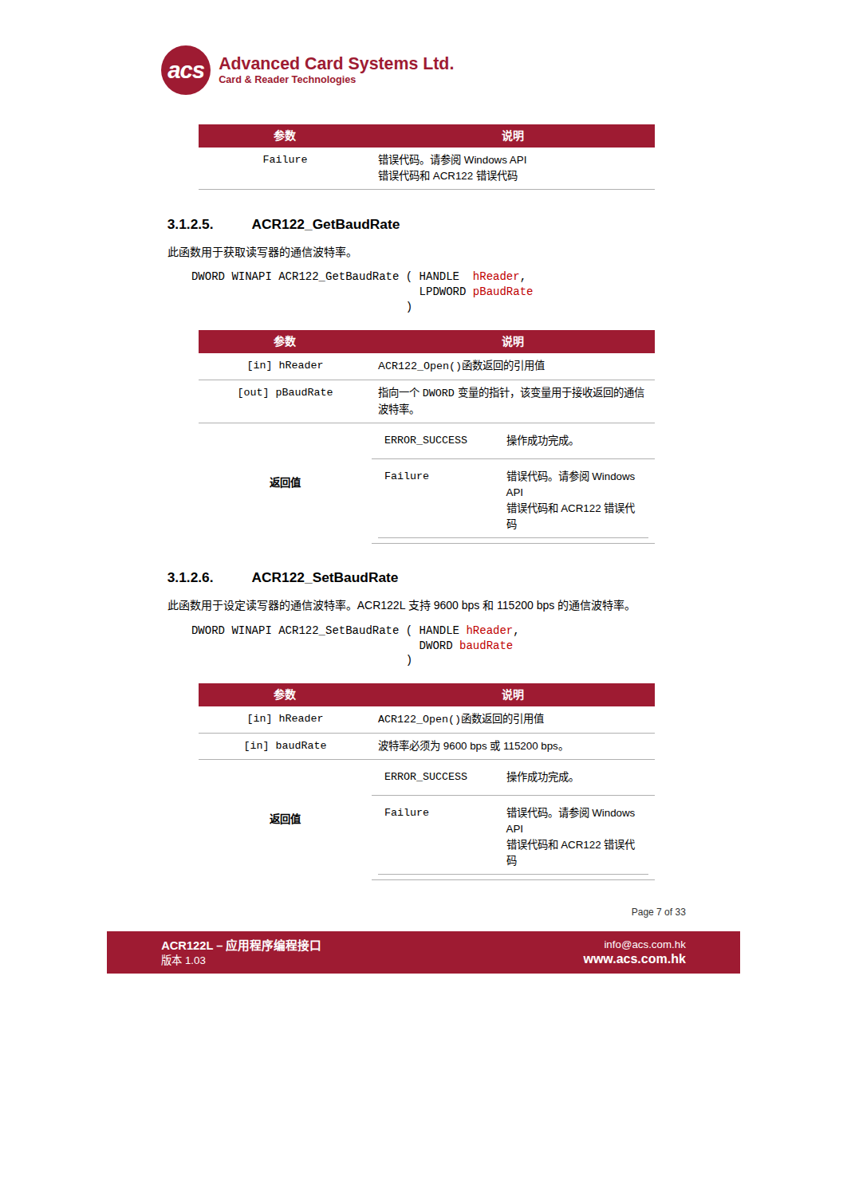acs
Advanced Card Systems Ltd.
Card & Reader Technologies
| 参数 | 说明 |
| --- | --- |
| Failure | 错误代码。请参阅 Windows API 错误代码和 ACR122 错误代码 |
3.1.2.5. ACR122_GetBaudRate
此函数用于获取读写器的通信波特率。
DWORD WINAPI ACR122_GetBaudRate ( HANDLE  hReader,
                                  LPDWORD pBaudRate
                                )
| 参数 | 说明 |
| --- | --- |
| [in] hReader | A CR122_Open() 函数返回的引用值 |
| [out] pBaudRate | 指向一个 DWORD 变量的指针，该变量用于接收返回的通信波特率。 |
| 返回值 | / ERROR_SUCCESS / 操作成功完成。 / |
| / Failure / 错误代码。请参阅 Windows API 错误代码和 ACR122 错误代码 / |
3.1.2.6. ACR122_SetBaudRate
此函数用于设定读写器的通信波特率。ACR122L 支持 9600 bps 和 115200 bps 的通信波特率。
DWORD WINAPI ACR122_SetBaudRate ( HANDLE hReader,
                                  DWORD baudRate
                                )
| 参数 | 说明 |
| --- | --- |
| [in] hReader | ACR122_Open() 函数返回的引用值 |
| [in] baudRate | 波特率必须为 9600 bps 或 115200 bps。 |
| 返回值 | / ERROR_SUCCESS / 操作成功完成。 / |
| / Failure / 错误代码。请参阅 Windows API 错误代码和 ACR122 错误代码 / |
Page 7 of 33
ACR122L – 应用程序编程接口
版本 1.03
info@acs.com.hk
www.acs.com.hk